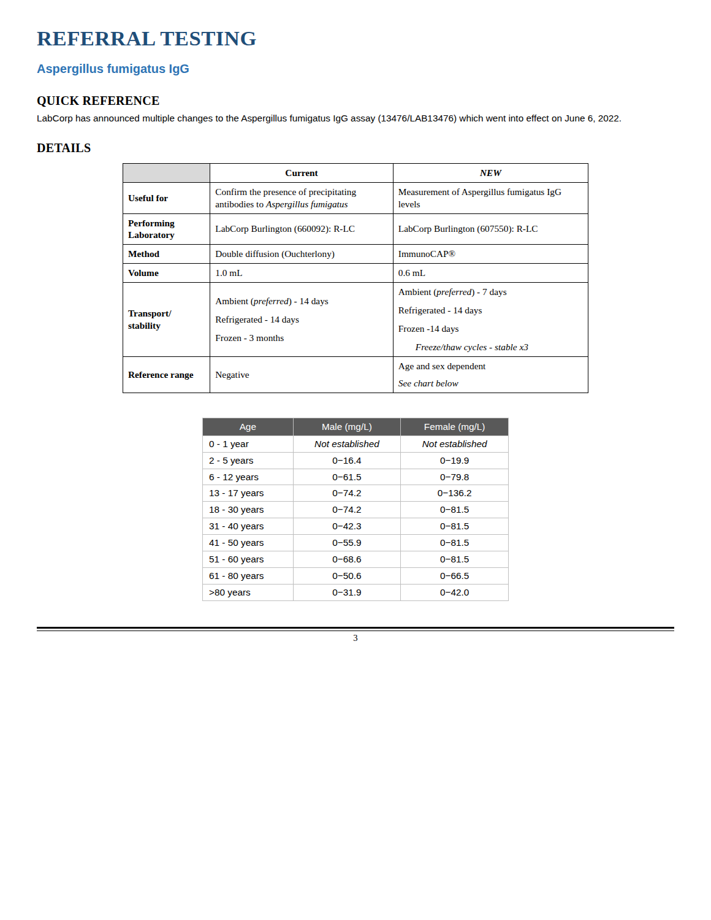REFERRAL TESTING
Aspergillus fumigatus IgG
QUICK REFERENCE
LabCorp has announced multiple changes to the Aspergillus fumigatus IgG assay (13476/LAB13476) which went into effect on June 6, 2022.
DETAILS
| | Current | NEW |
| Useful for | Confirm the presence of precipitating antibodies to Aspergillus fumigatus | Measurement of Aspergillus fumigatus IgG levels |
| Performing Laboratory | LabCorp Burlington (660092): R-LC | LabCorp Burlington (607550): R-LC |
| Method | Double diffusion (Ouchterlony) | ImmunoCAP® |
| Volume | 1.0 mL | 0.6 mL |
| Transport/ stability | Ambient ( preferred ) - 14 days Refrigerated - 14 days Frozen - 3 months | Ambient ( preferred ) - 7 days Refrigerated - 14 days Frozen -14 days Freeze/thaw cycles - stable x3 |
| Reference range | Negative | Age and sex dependent See chart below |
| Age | Male (mg/L) | Female (mg/L) |
| --- | --- | --- |
| 0 - 1 year | Not established | Not established |
| 2 - 5 years | 0−16.4 | 0−19.9 |
| 6 - 12 years | 0−61.5 | 0−79.8 |
| 13 - 17 years | 0−74.2 | 0−136.2 |
| 18 - 30 years | 0−74.2 | 0−81.5 |
| 31 - 40 years | 0−42.3 | 0−81.5 |
| 41 - 50 years | 0−55.9 | 0−81.5 |
| 51 - 60 years | 0−68.6 | 0−81.5 |
| 61 - 80 years | 0−50.6 | 0−66.5 |
| >80 years | 0−31.9 | 0−42.0 |
3